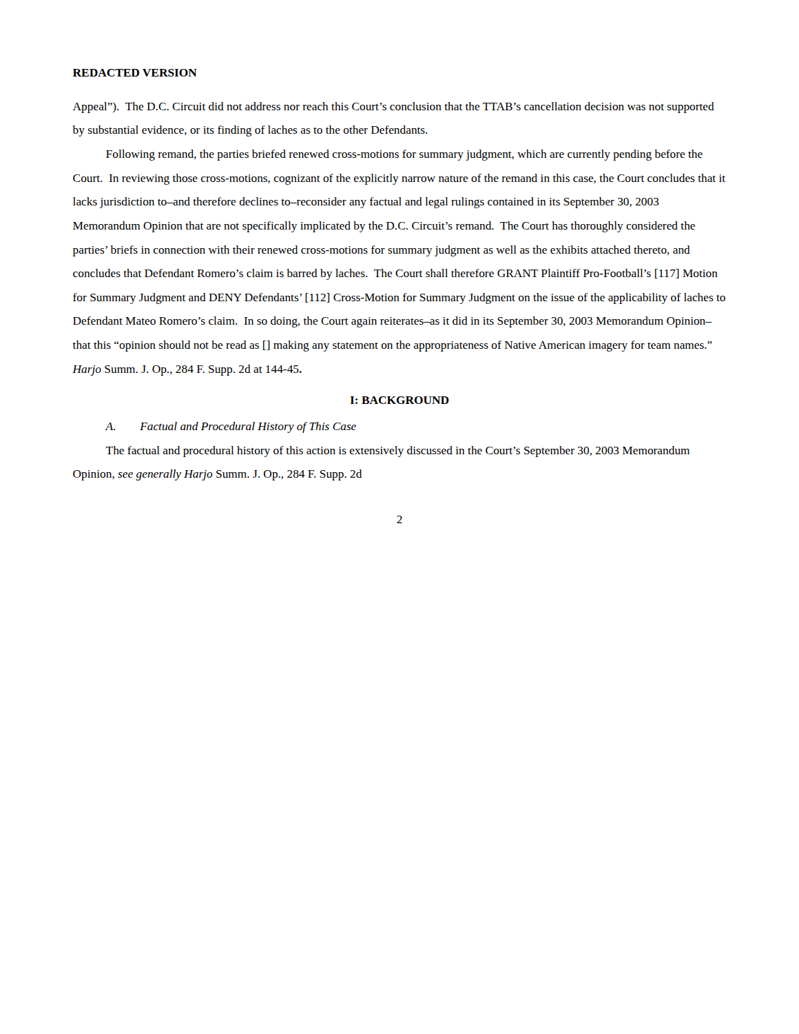REDACTED VERSION
Appeal”). The D.C. Circuit did not address nor reach this Court’s conclusion that the TTAB’s cancellation decision was not supported by substantial evidence, or its finding of laches as to the other Defendants.
Following remand, the parties briefed renewed cross-motions for summary judgment, which are currently pending before the Court. In reviewing those cross-motions, cognizant of the explicitly narrow nature of the remand in this case, the Court concludes that it lacks jurisdiction to–and therefore declines to–reconsider any factual and legal rulings contained in its September 30, 2003 Memorandum Opinion that are not specifically implicated by the D.C. Circuit’s remand. The Court has thoroughly considered the parties’ briefs in connection with their renewed cross-motions for summary judgment as well as the exhibits attached thereto, and concludes that Defendant Romero’s claim is barred by laches. The Court shall therefore GRANT Plaintiff Pro-Football’s [117] Motion for Summary Judgment and DENY Defendants’ [112] Cross-Motion for Summary Judgment on the issue of the applicability of laches to Defendant Mateo Romero’s claim. In so doing, the Court again reiterates–as it did in its September 30, 2003 Memorandum Opinion–that this “opinion should not be read as [] making any statement on the appropriateness of Native American imagery for team names.” Harjo Summ. J. Op., 284 F. Supp. 2d at 144-45.
I: BACKGROUND
A.  Factual and Procedural History of This Case
The factual and procedural history of this action is extensively discussed in the Court’s September 30, 2003 Memorandum Opinion, see generally Harjo Summ. J. Op., 284 F. Supp. 2d
2